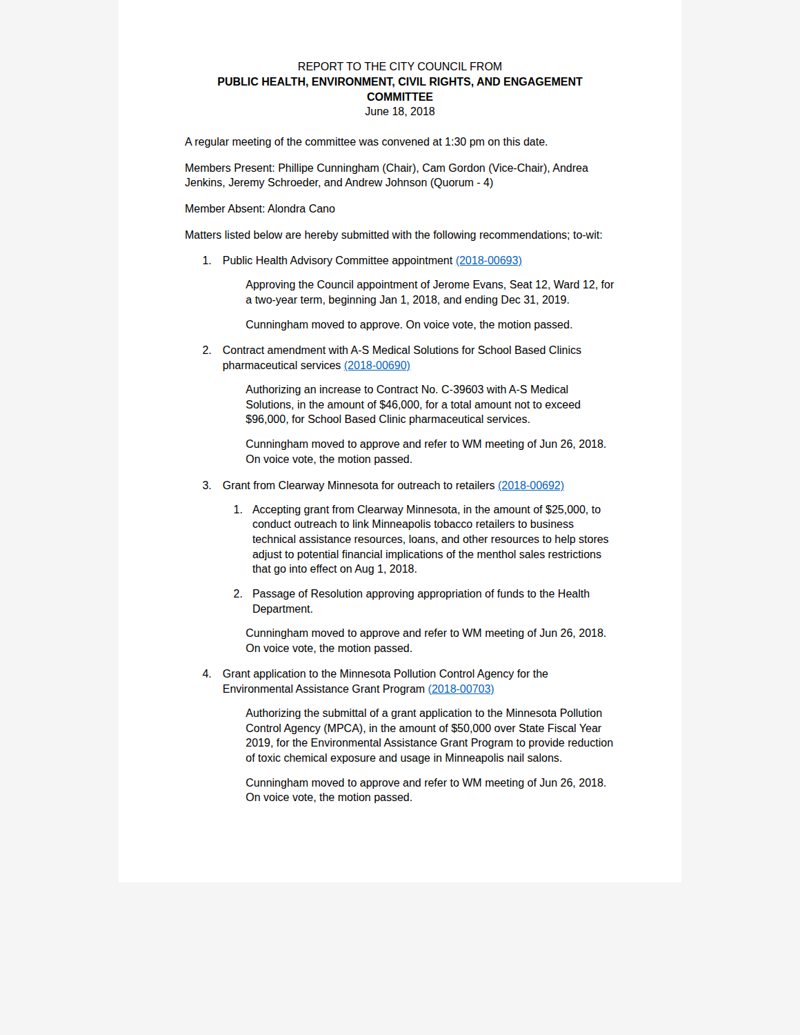REPORT TO THE CITY COUNCIL FROM
PUBLIC HEALTH, ENVIRONMENT, CIVIL RIGHTS, AND ENGAGEMENT COMMITTEE
June 18, 2018
A regular meeting of the committee was convened at 1:30 pm on this date.
Members Present: Phillipe Cunningham (Chair), Cam Gordon (Vice-Chair), Andrea Jenkins, Jeremy Schroeder, and Andrew Johnson (Quorum - 4)
Member Absent: Alondra Cano
Matters listed below are hereby submitted with the following recommendations; to-wit:
Public Health Advisory Committee appointment (2018-00693)
Approving the Council appointment of Jerome Evans, Seat 12, Ward 12, for a two-year term, beginning Jan 1, 2018, and ending Dec 31, 2019.
Cunningham moved to approve. On voice vote, the motion passed.
Contract amendment with A-S Medical Solutions for School Based Clinics pharmaceutical services (2018-00690)
Authorizing an increase to Contract No. C-39603 with A-S Medical Solutions, in the amount of $46,000, for a total amount not to exceed $96,000, for School Based Clinic pharmaceutical services.
Cunningham moved to approve and refer to WM meeting of Jun 26, 2018. On voice vote, the motion passed.
Grant from Clearway Minnesota for outreach to retailers (2018-00692)
Accepting grant from Clearway Minnesota, in the amount of $25,000, to conduct outreach to link Minneapolis tobacco retailers to business technical assistance resources, loans, and other resources to help stores adjust to potential financial implications of the menthol sales restrictions that go into effect on Aug 1, 2018.
Passage of Resolution approving appropriation of funds to the Health Department.
Cunningham moved to approve and refer to WM meeting of Jun 26, 2018. On voice vote, the motion passed.
Grant application to the Minnesota Pollution Control Agency for the Environmental Assistance Grant Program (2018-00703)
Authorizing the submittal of a grant application to the Minnesota Pollution Control Agency (MPCA), in the amount of $50,000 over State Fiscal Year 2019, for the Environmental Assistance Grant Program to provide reduction of toxic chemical exposure and usage in Minneapolis nail salons.
Cunningham moved to approve and refer to WM meeting of Jun 26, 2018. On voice vote, the motion passed.